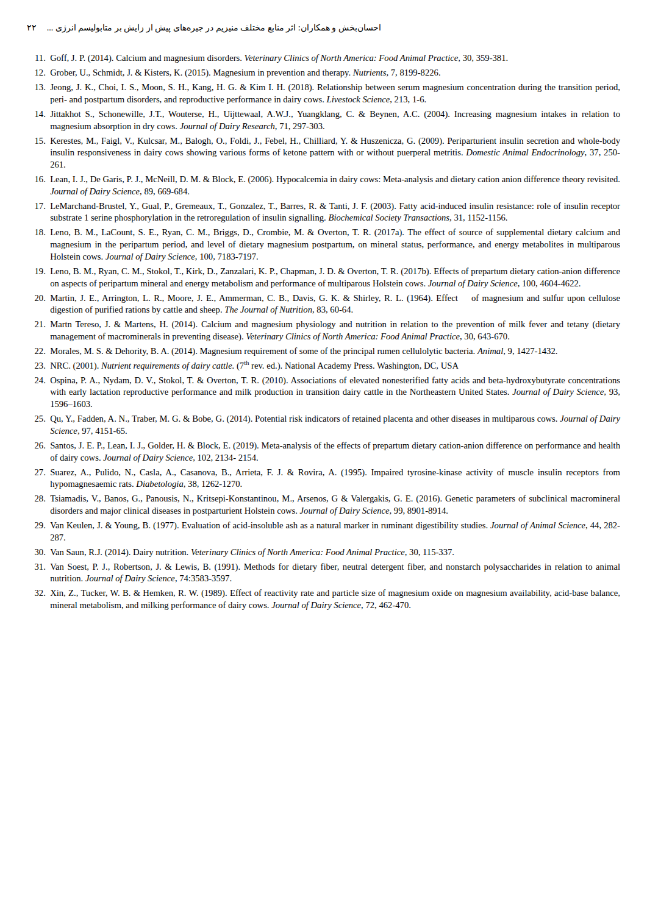احسان‌بخش و همکاران: اثر منابع مختلف منیزیم در جیره‌های پیش از زایش بر متابولیسم انرژی ... ۲۲
11. Goff, J. P. (2014). Calcium and magnesium disorders. Veterinary Clinics of North America: Food Animal Practice, 30, 359-381.
12. Grober, U., Schmidt, J. & Kisters, K. (2015). Magnesium in prevention and therapy. Nutrients, 7, 8199-8226.
13. Jeong, J. K., Choi, I. S., Moon, S. H., Kang, H. G. & Kim I. H. (2018). Relationship between serum magnesium concentration during the transition period, peri- and postpartum disorders, and reproductive performance in dairy cows. Livestock Science, 213, 1-6.
14. Jittakhot S., Schonewille, J.T., Wouterse, H., Uijttewaal, A.W.J., Yuangklang, C. & Beynen, A.C. (2004). Increasing magnesium intakes in relation to magnesium absorption in dry cows. Journal of Dairy Research, 71, 297-303.
15. Kerestes, M., Faigl, V., Kulcsar, M., Balogh, O., Foldi, J., Febel, H., Chilliard, Y. & Huszenicza, G. (2009). Periparturient insulin secretion and whole-body insulin responsiveness in dairy cows showing various forms of ketone pattern with or without puerperal metritis. Domestic Animal Endocrinology, 37, 250-261.
16. Lean, I. J., De Garis, P. J., McNeill, D. M. & Block, E. (2006). Hypocalcemia in dairy cows: Meta-analysis and dietary cation anion difference theory revisited. Journal of Dairy Science, 89, 669-684.
17. LeMarchand-Brustel, Y., Gual, P., Gremeaux, T., Gonzalez, T., Barres, R. & Tanti, J. F. (2003). Fatty acid-induced insulin resistance: role of insulin receptor substrate 1 serine phosphorylation in the retroregulation of insulin signalling. Biochemical Society Transactions, 31, 1152-1156.
18. Leno, B. M., LaCount, S. E., Ryan, C. M., Briggs, D., Crombie, M. & Overton, T. R. (2017a). The effect of source of supplemental dietary calcium and magnesium in the peripartum period, and level of dietary magnesium postpartum, on mineral status, performance, and energy metabolites in multiparous Holstein cows. Journal of Dairy Science, 100, 7183-7197.
19. Leno, B. M., Ryan, C. M., Stokol, T., Kirk, D., Zanzalari, K. P., Chapman, J. D. & Overton, T. R. (2017b). Effects of prepartum dietary cation-anion difference on aspects of peripartum mineral and energy metabolism and performance of multiparous Holstein cows. Journal of Dairy Science, 100, 4604-4622.
20. Martin, J. E., Arrington, L. R., Moore, J. E., Ammerman, C. B., Davis, G. K. & Shirley, R. L. (1964). Effect of magnesium and sulfur upon cellulose digestion of purified rations by cattle and sheep. The Journal of Nutrition, 83, 60-64.
21. Martn Tereso, J. & Martens, H. (2014). Calcium and magnesium physiology and nutrition in relation to the prevention of milk fever and tetany (dietary management of macrominerals in preventing disease). Veterinary Clinics of North America: Food Animal Practice, 30, 643-670.
22. Morales, M. S. & Dehority, B. A. (2014). Magnesium requirement of some of the principal rumen cellulolytic bacteria. Animal, 9, 1427-1432.
23. NRC. (2001). Nutrient requirements of dairy cattle. (7th rev. ed.). National Academy Press. Washington, DC, USA
24. Ospina, P. A., Nydam, D. V., Stokol, T. & Overton, T. R. (2010). Associations of elevated nonesterified fatty acids and beta-hydroxybutyrate concentrations with early lactation reproductive performance and milk production in transition dairy cattle in the Northeastern United States. Journal of Dairy Science, 93, 1596–1603.
25. Qu, Y., Fadden, A. N., Traber, M. G. & Bobe, G. (2014). Potential risk indicators of retained placenta and other diseases in multiparous cows. Journal of Dairy Science, 97, 4151-65.
26. Santos, J. E. P., Lean, I. J., Golder, H. & Block, E. (2019). Meta-analysis of the effects of prepartum dietary cation-anion difference on performance and health of dairy cows. Journal of Dairy Science, 102, 2134- 2154.
27. Suarez, A., Pulido, N., Casla, A., Casanova, B., Arrieta, F. J. & Rovira, A. (1995). Impaired tyrosine-kinase activity of muscle insulin receptors from hypomagnesaemic rats. Diabetologia, 38, 1262-1270.
28. Tsiamadis, V., Banos, G., Panousis, N., Kritsepi-Konstantinou, M., Arsenos, G & Valergakis, G. E. (2016). Genetic parameters of subclinical macromineral disorders and major clinical diseases in postparturient Holstein cows. Journal of Dairy Science, 99, 8901-8914.
29. Van Keulen, J. & Young, B. (1977). Evaluation of acid-insoluble ash as a natural marker in ruminant digestibility studies. Journal of Animal Science, 44, 282-287.
30. Van Saun, R.J. (2014). Dairy nutrition. Veterinary Clinics of North America: Food Animal Practice, 30, 115-337.
31. Van Soest, P. J., Robertson, J. & Lewis, B. (1991). Methods for dietary fiber, neutral detergent fiber, and nonstarch polysaccharides in relation to animal nutrition. Journal of Dairy Science, 74:3583-3597.
32. Xin, Z., Tucker, W. B. & Hemken, R. W. (1989). Effect of reactivity rate and particle size of magnesium oxide on magnesium availability, acid-base balance, mineral metabolism, and milking performance of dairy cows. Journal of Dairy Science, 72, 462-470.